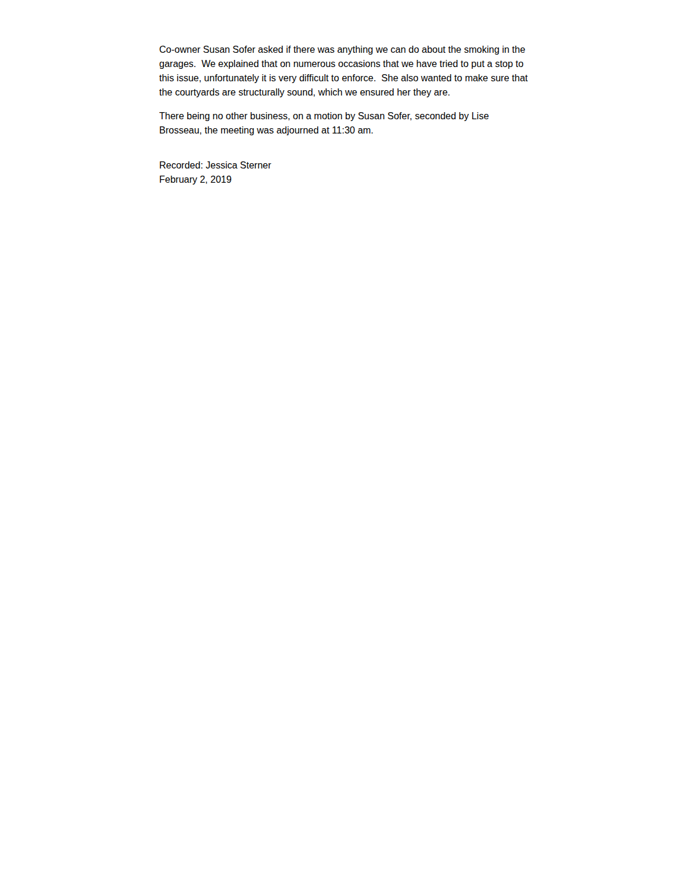Co-owner Susan Sofer asked if there was anything we can do about the smoking in the garages. We explained that on numerous occasions that we have tried to put a stop to this issue, unfortunately it is very difficult to enforce. She also wanted to make sure that the courtyards are structurally sound, which we ensured her they are.
There being no other business, on a motion by Susan Sofer, seconded by Lise Brosseau, the meeting was adjourned at 11:30 am.
Recorded: Jessica Sterner
February 2, 2019